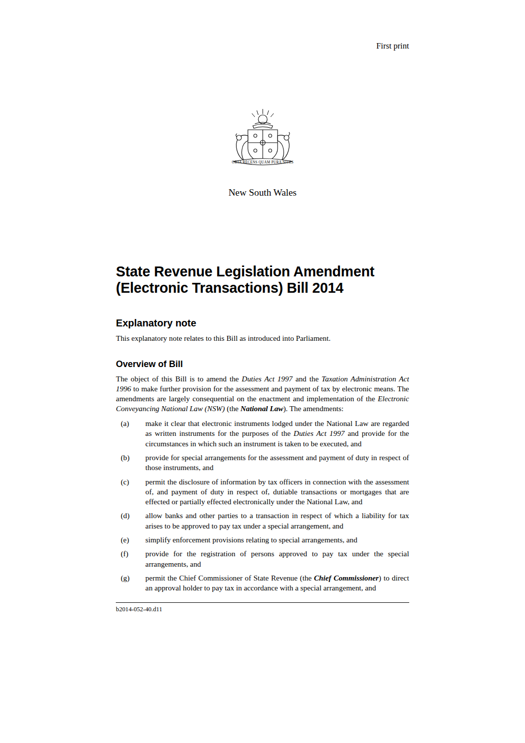First print
ORTA RECENS QUAM PURA NITES
New South Wales
State Revenue Legislation Amendment (Electronic Transactions) Bill 2014
Explanatory note
This explanatory note relates to this Bill as introduced into Parliament.
Overview of Bill
The object of this Bill is to amend the Duties Act 1997 and the Taxation Administration Act 1996 to make further provision for the assessment and payment of tax by electronic means. The amendments are largely consequential on the enactment and implementation of the Electronic Conveyancing National Law (NSW) (the National Law). The amendments:
(a) make it clear that electronic instruments lodged under the National Law are regarded as written instruments for the purposes of the Duties Act 1997 and provide for the circumstances in which such an instrument is taken to be executed, and
(b) provide for special arrangements for the assessment and payment of duty in respect of those instruments, and
(c) permit the disclosure of information by tax officers in connection with the assessment of, and payment of duty in respect of, dutiable transactions or mortgages that are effected or partially effected electronically under the National Law, and
(d) allow banks and other parties to a transaction in respect of which a liability for tax arises to be approved to pay tax under a special arrangement, and
(e) simplify enforcement provisions relating to special arrangements, and
(f) provide for the registration of persons approved to pay tax under the special arrangements, and
(g) permit the Chief Commissioner of State Revenue (the Chief Commissioner) to direct an approval holder to pay tax in accordance with a special arrangement, and
b2014-052-40.d11